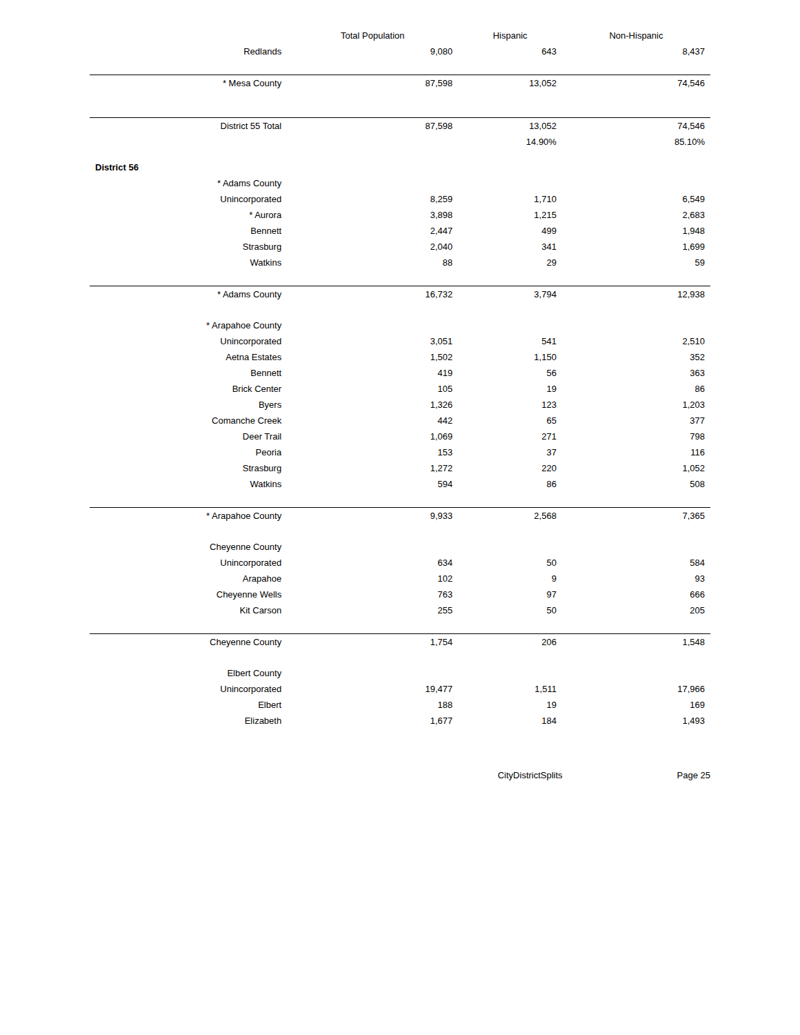| | Total Population | Hispanic | Non-Hispanic |
| --- | --- | --- | --- |
| Redlands | 9,080 | 643 | 8,437 |
| * Mesa County | 87,598 | 13,052 | 74,546 |
| District 55 Total | 87,598 | 13,052 | 74,546 |
| | | 14.90% | 85.10% |
| District 56 |
| * Adams County | | | |
| Unincorporated | 8,259 | 1,710 | 6,549 |
| * Aurora | 3,898 | 1,215 | 2,683 |
| Bennett | 2,447 | 499 | 1,948 |
| Strasburg | 2,040 | 341 | 1,699 |
| Watkins | 88 | 29 | 59 |
| * Adams County | 16,732 | 3,794 | 12,938 |
| * Arapahoe County | | | |
| Unincorporated | 3,051 | 541 | 2,510 |
| Aetna Estates | 1,502 | 1,150 | 352 |
| Bennett | 419 | 56 | 363 |
| Brick Center | 105 | 19 | 86 |
| Byers | 1,326 | 123 | 1,203 |
| Comanche Creek | 442 | 65 | 377 |
| Deer Trail | 1,069 | 271 | 798 |
| Peoria | 153 | 37 | 116 |
| Strasburg | 1,272 | 220 | 1,052 |
| Watkins | 594 | 86 | 508 |
| * Arapahoe County | 9,933 | 2,568 | 7,365 |
| Cheyenne County | | | |
| Unincorporated | 634 | 50 | 584 |
| Arapahoe | 102 | 9 | 93 |
| Cheyenne Wells | 763 | 97 | 666 |
| Kit Carson | 255 | 50 | 205 |
| Cheyenne County | 1,754 | 206 | 1,548 |
| Elbert County | | | |
| Unincorporated | 19,477 | 1,511 | 17,966 |
| Elbert | 188 | 19 | 169 |
| Elizabeth | 1,677 | 184 | 1,493 |
CityDistrictSplits
Page 25